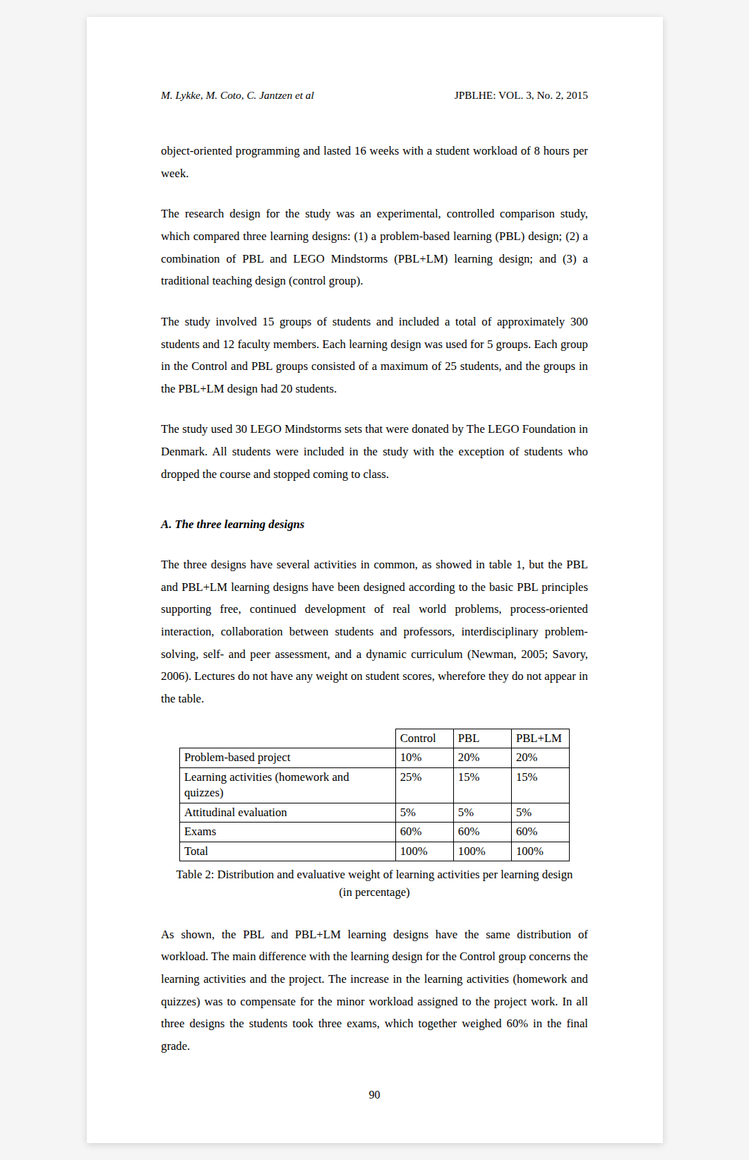M. Lykke, M. Coto, C. Jantzen et al JPBLHE: VOL. 3, No. 2, 2015
object-oriented programming and lasted 16 weeks with a student workload of 8 hours per week.
The research design for the study was an experimental, controlled comparison study, which compared three learning designs: (1) a problem-based learning (PBL) design; (2) a combination of PBL and LEGO Mindstorms (PBL+LM) learning design; and (3) a traditional teaching design (control group).
The study involved 15 groups of students and included a total of approximately 300 students and 12 faculty members. Each learning design was used for 5 groups. Each group in the Control and PBL groups consisted of a maximum of 25 students, and the groups in the PBL+LM design had 20 students.
The study used 30 LEGO Mindstorms sets that were donated by The LEGO Foundation in Denmark. All students were included in the study with the exception of students who dropped the course and stopped coming to class.
A. The three learning designs
The three designs have several activities in common, as showed in table 1, but the PBL and PBL+LM learning designs have been designed according to the basic PBL principles supporting free, continued development of real world problems, process-oriented interaction, collaboration between students and professors, interdisciplinary problem-solving, self- and peer assessment, and a dynamic curriculum (Newman, 2005; Savory, 2006). Lectures do not have any weight on student scores, wherefore they do not appear in the table.
| | Control | PBL | PBL+LM |
| Problem-based project | 10% | 20% | 20% |
| Learning activities (homework and quizzes) | 25% | 15% | 15% |
| Attitudinal evaluation | 5% | 5% | 5% |
| Exams | 60% | 60% | 60% |
| Total | 100% | 100% | 100% |
Table 2: Distribution and evaluative weight of learning activities per learning design (in percentage)
As shown, the PBL and PBL+LM learning designs have the same distribution of workload. The main difference with the learning design for the Control group concerns the learning activities and the project. The increase in the learning activities (homework and quizzes) was to compensate for the minor workload assigned to the project work. In all three designs the students took three exams, which together weighed 60% in the final grade.
90